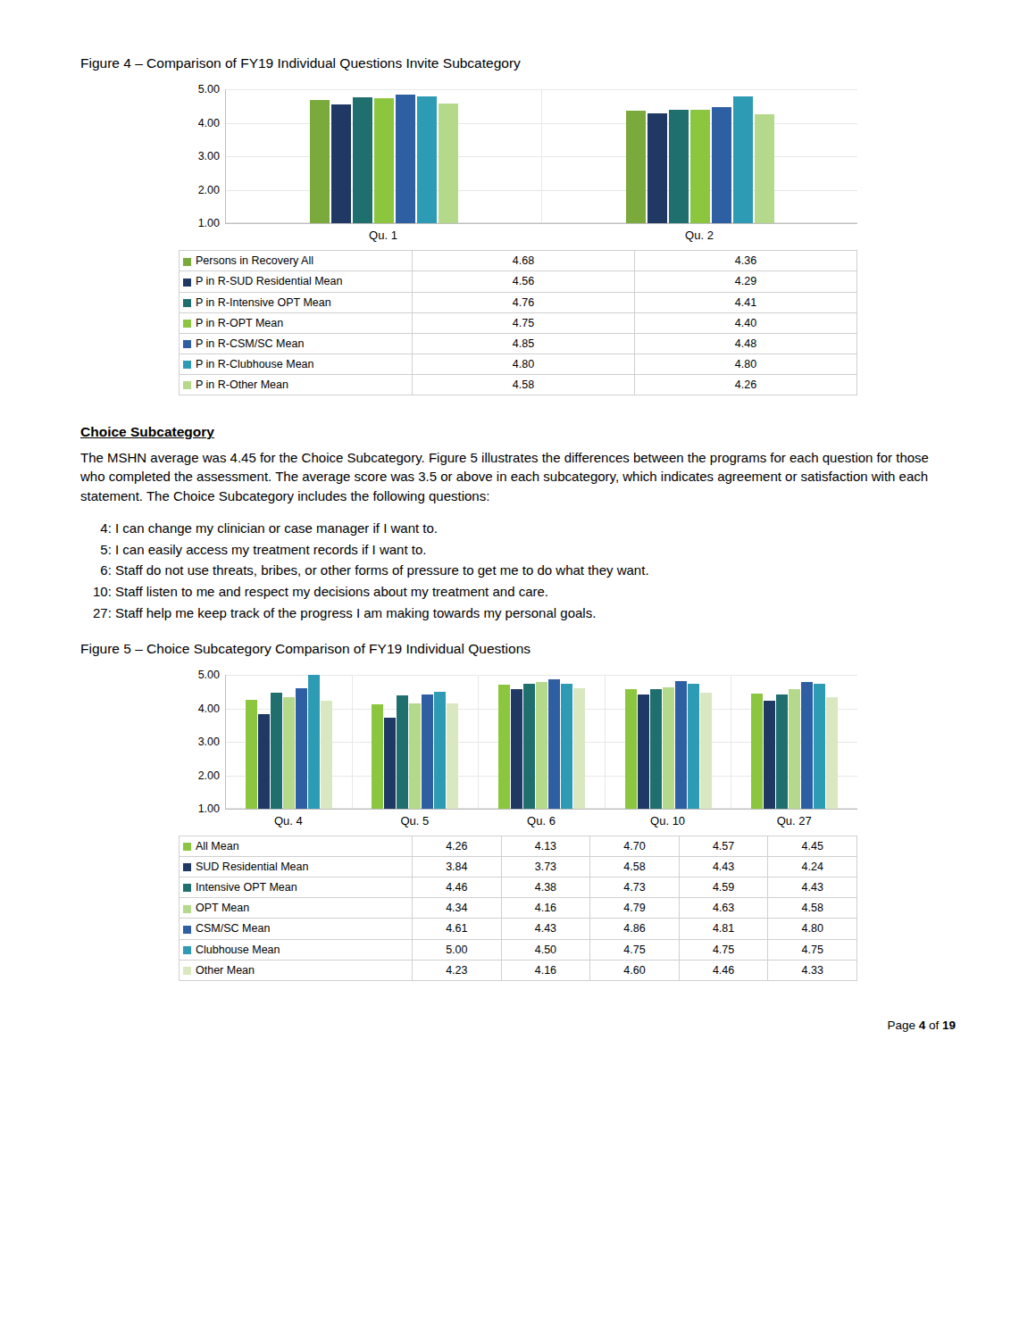Figure 4 – Comparison of FY19 Individual Questions Invite Subcategory
5.00 4.00 3.00 2.00 1.00
Qu. 1
Qu. 2
| Persons in Recovery All | 4.68 | 4.36 |
| P in R-SUD Residential Mean | 4.56 | 4.29 |
| P in R-Intensive OPT Mean | 4.76 | 4.41 |
| P in R-OPT Mean | 4.75 | 4.40 |
| P in R-CSM/SC Mean | 4.85 | 4.48 |
| P in R-Clubhouse Mean | 4.80 | 4.80 |
| P in R-Other Mean | 4.58 | 4.26 |
Choice Subcategory
The MSHN average was 4.45 for the Choice Subcategory. Figure 5 illustrates the differences between the programs for each question for those who completed the assessment. The average score was 3.5 or above in each subcategory, which indicates agreement or satisfaction with each statement. The Choice Subcategory includes the following questions:
4: I can change my clinician or case manager if I want to.
5: I can easily access my treatment records if I want to.
6: Staff do not use threats, bribes, or other forms of pressure to get me to do what they want.
10: Staff listen to me and respect my decisions about my treatment and care.
27: Staff help me keep track of the progress I am making towards my personal goals.
Figure 5 – Choice Subcategory Comparison of FY19 Individual Questions
5.00 4.00 3.00 2.00 1.00
Qu. 4
Qu. 5
Qu. 6
Qu. 10
Qu. 27
| All Mean | 4.26 | 4.13 | 4.70 | 4.57 | 4.45 |
| SUD Residential Mean | 3.84 | 3.73 | 4.58 | 4.43 | 4.24 |
| Intensive OPT Mean | 4.46 | 4.38 | 4.73 | 4.59 | 4.43 |
| OPT Mean | 4.34 | 4.16 | 4.79 | 4.63 | 4.58 |
| CSM/SC Mean | 4.61 | 4.43 | 4.86 | 4.81 | 4.80 |
| Clubhouse Mean | 5.00 | 4.50 | 4.75 | 4.75 | 4.75 |
| Other Mean | 4.23 | 4.16 | 4.60 | 4.46 | 4.33 |
Page 4 of 19